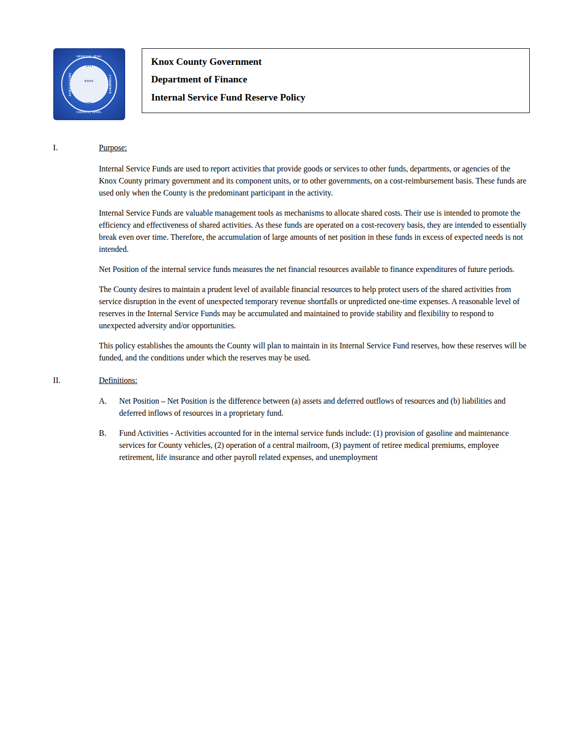OFFICIAL SEAL AGRICULTURE COMMERCE COUNTY, TENN.
XVI KNOX 1792
Knox County Government
Department of Finance
Internal Service Fund Reserve Policy
I.
Purpose:
Internal Service Funds are used to report activities that provide goods or services to other funds, departments, or agencies of the Knox County primary government and its component units, or to other governments, on a cost-reimbursement basis. These funds are used only when the County is the predominant participant in the activity.
Internal Service Funds are valuable management tools as mechanisms to allocate shared costs. Their use is intended to promote the efficiency and effectiveness of shared activities. As these funds are operated on a cost-recovery basis, they are intended to essentially break even over time. Therefore, the accumulation of large amounts of net position in these funds in excess of expected needs is not intended.
Net Position of the internal service funds measures the net financial resources available to finance expenditures of future periods.
The County desires to maintain a prudent level of available financial resources to help protect users of the shared activities from service disruption in the event of unexpected temporary revenue shortfalls or unpredicted one-time expenses. A reasonable level of reserves in the Internal Service Funds may be accumulated and maintained to provide stability and flexibility to respond to unexpected adversity and/or opportunities.
This policy establishes the amounts the County will plan to maintain in its Internal Service Fund reserves, how these reserves will be funded, and the conditions under which the reserves may be used.
II.
Definitions:
A. Net Position – Net Position is the difference between (a) assets and deferred outflows of resources and (b) liabilities and deferred inflows of resources in a proprietary fund.
B. Fund Activities - Activities accounted for in the internal service funds include: (1) provision of gasoline and maintenance services for County vehicles, (2) operation of a central mailroom, (3) payment of retiree medical premiums, employee retirement, life insurance and other payroll related expenses, and unemployment